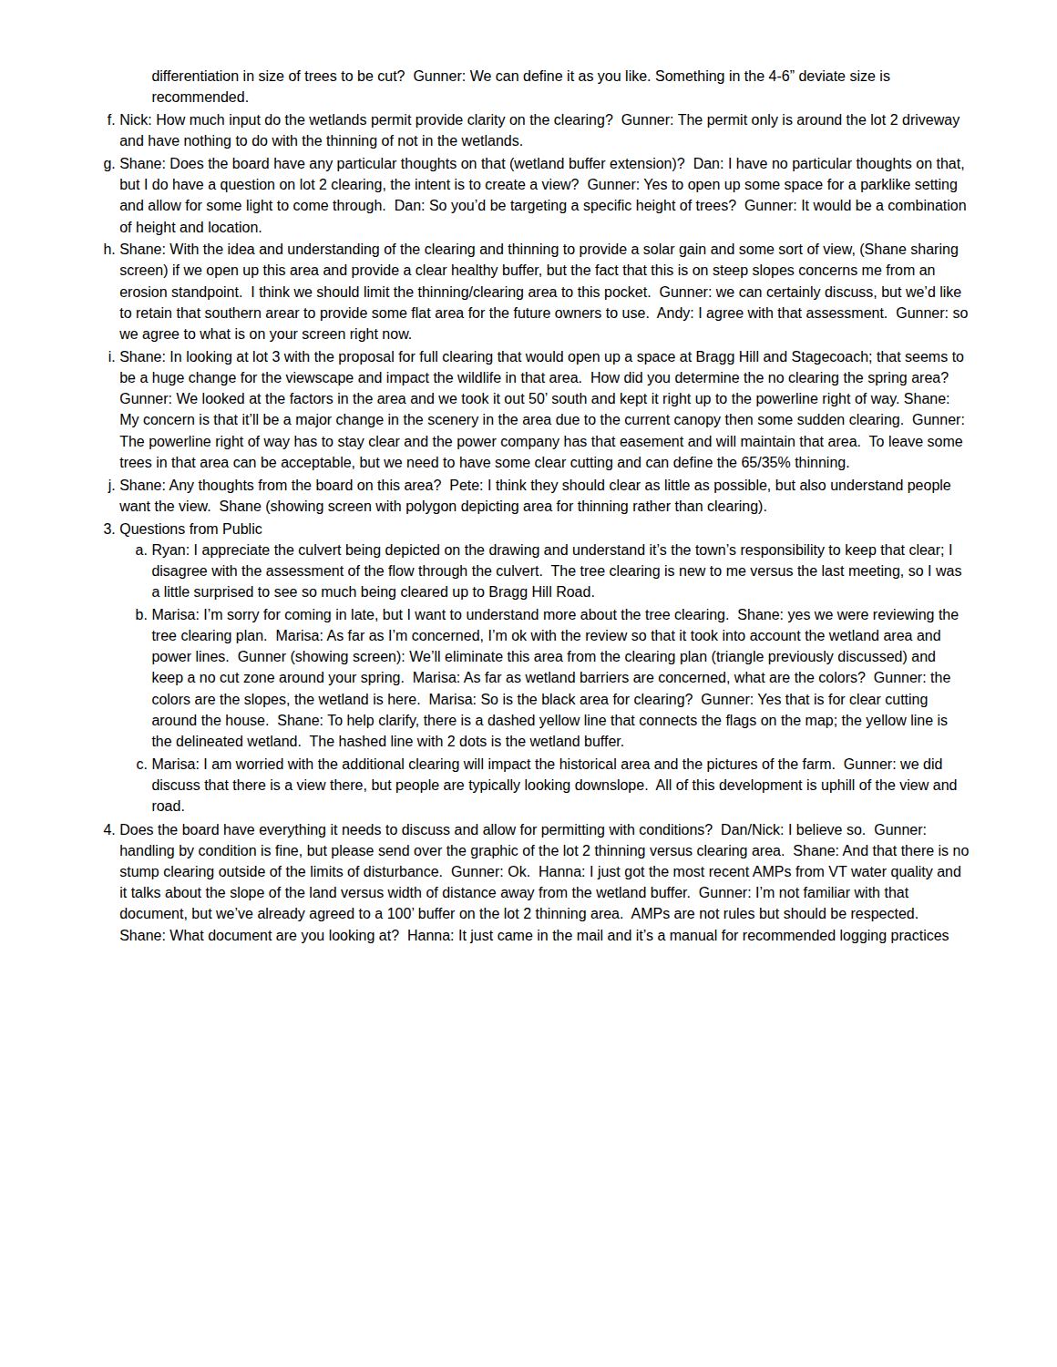differentiation in size of trees to be cut? Gunner: We can define it as you like. Something in the 4-6” deviate size is recommended.
Nick: How much input do the wetlands permit provide clarity on the clearing? Gunner: The permit only is around the lot 2 driveway and have nothing to do with the thinning of not in the wetlands.
Shane: Does the board have any particular thoughts on that (wetland buffer extension)? Dan: I have no particular thoughts on that, but I do have a question on lot 2 clearing, the intent is to create a view? Gunner: Yes to open up some space for a parklike setting and allow for some light to come through. Dan: So you’d be targeting a specific height of trees? Gunner: It would be a combination of height and location.
Shane: With the idea and understanding of the clearing and thinning to provide a solar gain and some sort of view, (Shane sharing screen) if we open up this area and provide a clear healthy buffer, but the fact that this is on steep slopes concerns me from an erosion standpoint. I think we should limit the thinning/clearing area to this pocket. Gunner: we can certainly discuss, but we’d like to retain that southern arear to provide some flat area for the future owners to use. Andy: I agree with that assessment. Gunner: so we agree to what is on your screen right now.
Shane: In looking at lot 3 with the proposal for full clearing that would open up a space at Bragg Hill and Stagecoach; that seems to be a huge change for the viewscape and impact the wildlife in that area. How did you determine the no clearing the spring area? Gunner: We looked at the factors in the area and we took it out 50’ south and kept it right up to the powerline right of way. Shane: My concern is that it’ll be a major change in the scenery in the area due to the current canopy then some sudden clearing. Gunner: The powerline right of way has to stay clear and the power company has that easement and will maintain that area. To leave some trees in that area can be acceptable, but we need to have some clear cutting and can define the 65/35% thinning.
Shane: Any thoughts from the board on this area? Pete: I think they should clear as little as possible, but also understand people want the view. Shane (showing screen with polygon depicting area for thinning rather than clearing).
Questions from Public
Ryan: I appreciate the culvert being depicted on the drawing and understand it’s the town’s responsibility to keep that clear; I disagree with the assessment of the flow through the culvert. The tree clearing is new to me versus the last meeting, so I was a little surprised to see so much being cleared up to Bragg Hill Road.
Marisa: I’m sorry for coming in late, but I want to understand more about the tree clearing. Shane: yes we were reviewing the tree clearing plan. Marisa: As far as I’m concerned, I’m ok with the review so that it took into account the wetland area and power lines. Gunner (showing screen): We’ll eliminate this area from the clearing plan (triangle previously discussed) and keep a no cut zone around your spring. Marisa: As far as wetland barriers are concerned, what are the colors? Gunner: the colors are the slopes, the wetland is here. Marisa: So is the black area for clearing? Gunner: Yes that is for clear cutting around the house. Shane: To help clarify, there is a dashed yellow line that connects the flags on the map; the yellow line is the delineated wetland. The hashed line with 2 dots is the wetland buffer.
Marisa: I am worried with the additional clearing will impact the historical area and the pictures of the farm. Gunner: we did discuss that there is a view there, but people are typically looking downslope. All of this development is uphill of the view and road.
Does the board have everything it needs to discuss and allow for permitting with conditions? Dan/Nick: I believe so. Gunner: handling by condition is fine, but please send over the graphic of the lot 2 thinning versus clearing area. Shane: And that there is no stump clearing outside of the limits of disturbance. Gunner: Ok. Hanna: I just got the most recent AMPs from VT water quality and it talks about the slope of the land versus width of distance away from the wetland buffer. Gunner: I’m not familiar with that document, but we’ve already agreed to a 100’ buffer on the lot 2 thinning area. AMPs are not rules but should be respected. Shane: What document are you looking at? Hanna: It just came in the mail and it’s a manual for recommended logging practices